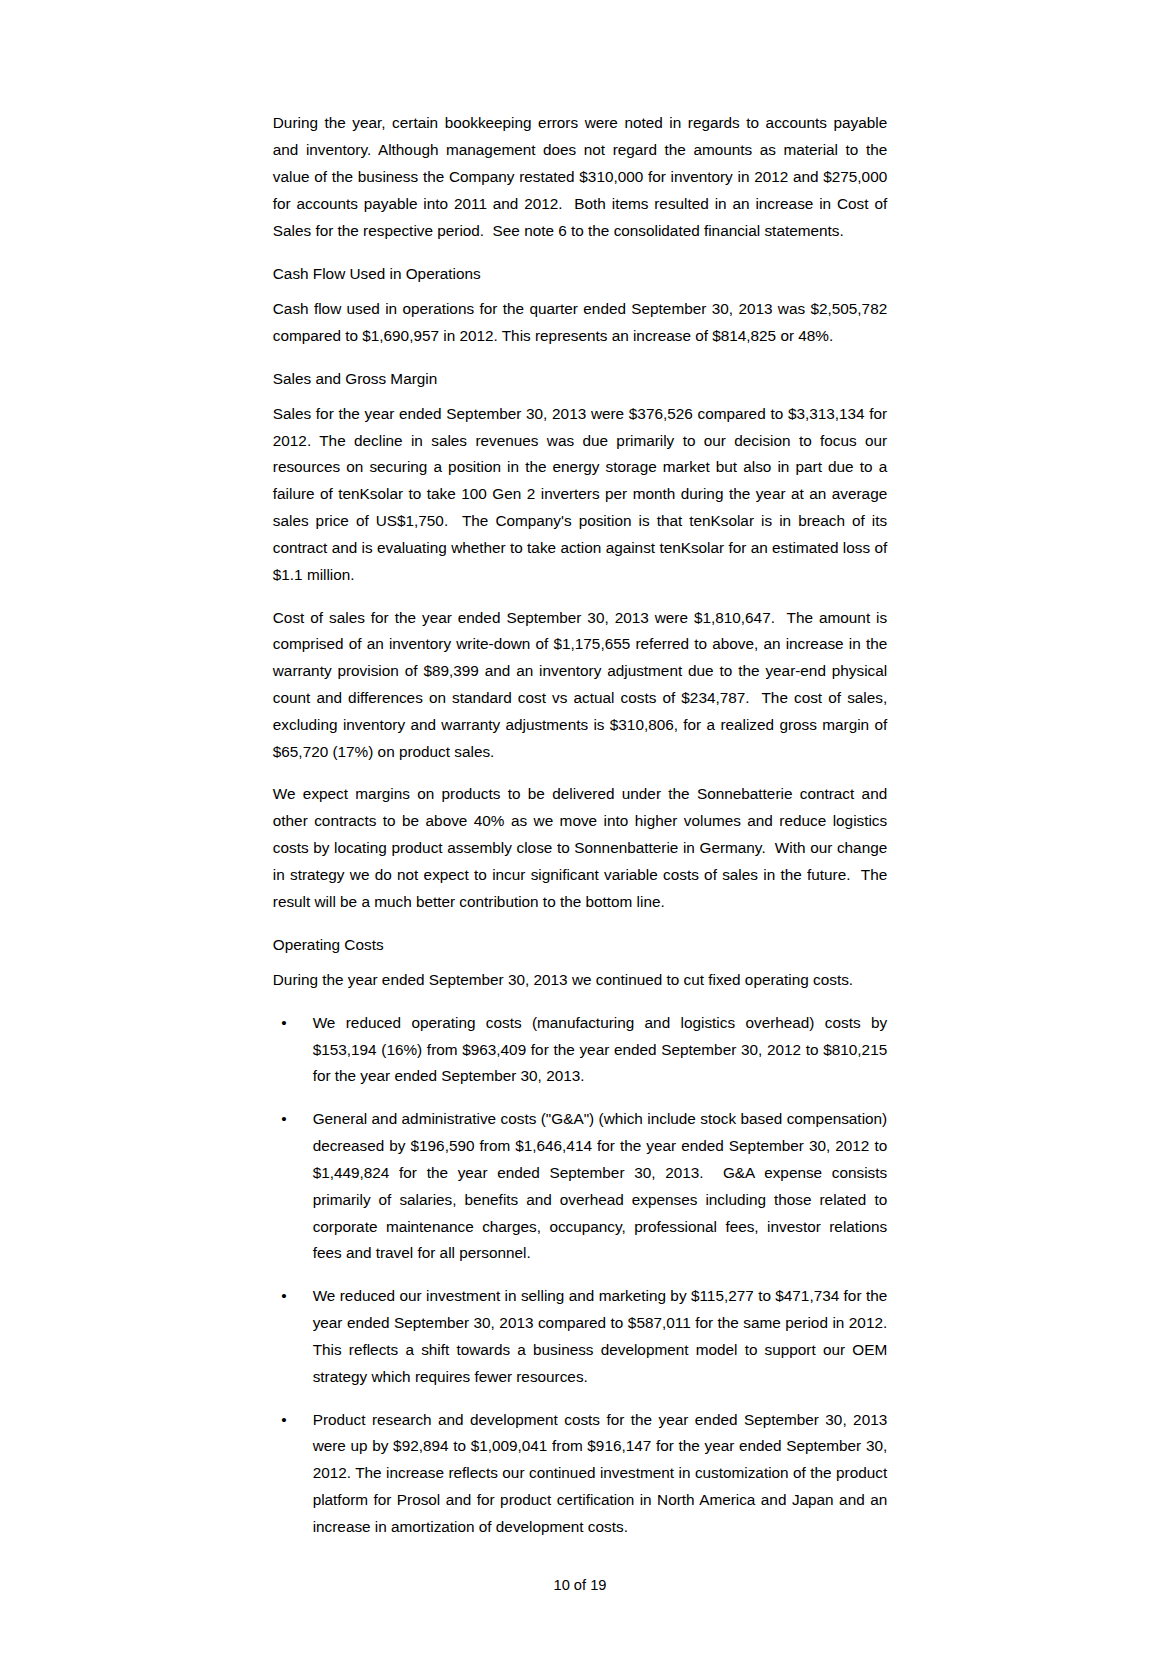During the year, certain bookkeeping errors were noted in regards to accounts payable and inventory. Although management does not regard the amounts as material to the value of the business the Company restated $310,000 for inventory in 2012 and $275,000 for accounts payable into 2011 and 2012. Both items resulted in an increase in Cost of Sales for the respective period. See note 6 to the consolidated financial statements.
Cash Flow Used in Operations
Cash flow used in operations for the quarter ended September 30, 2013 was $2,505,782 compared to $1,690,957 in 2012. This represents an increase of $814,825 or 48%.
Sales and Gross Margin
Sales for the year ended September 30, 2013 were $376,526 compared to $3,313,134 for 2012. The decline in sales revenues was due primarily to our decision to focus our resources on securing a position in the energy storage market but also in part due to a failure of tenKsolar to take 100 Gen 2 inverters per month during the year at an average sales price of US$1,750. The Company's position is that tenKsolar is in breach of its contract and is evaluating whether to take action against tenKsolar for an estimated loss of $1.1 million.
Cost of sales for the year ended September 30, 2013 were $1,810,647. The amount is comprised of an inventory write-down of $1,175,655 referred to above, an increase in the warranty provision of $89,399 and an inventory adjustment due to the year-end physical count and differences on standard cost vs actual costs of $234,787. The cost of sales, excluding inventory and warranty adjustments is $310,806, for a realized gross margin of $65,720 (17%) on product sales.
We expect margins on products to be delivered under the Sonnebatterie contract and other contracts to be above 40% as we move into higher volumes and reduce logistics costs by locating product assembly close to Sonnenbatterie in Germany. With our change in strategy we do not expect to incur significant variable costs of sales in the future. The result will be a much better contribution to the bottom line.
Operating Costs
During the year ended September 30, 2013 we continued to cut fixed operating costs.
We reduced operating costs (manufacturing and logistics overhead) costs by $153,194 (16%) from $963,409 for the year ended September 30, 2012 to $810,215 for the year ended September 30, 2013.
General and administrative costs ("G&A") (which include stock based compensation) decreased by $196,590 from $1,646,414 for the year ended September 30, 2012 to $1,449,824 for the year ended September 30, 2013. G&A expense consists primarily of salaries, benefits and overhead expenses including those related to corporate maintenance charges, occupancy, professional fees, investor relations fees and travel for all personnel.
We reduced our investment in selling and marketing by $115,277 to $471,734 for the year ended September 30, 2013 compared to $587,011 for the same period in 2012. This reflects a shift towards a business development model to support our OEM strategy which requires fewer resources.
Product research and development costs for the year ended September 30, 2013 were up by $92,894 to $1,009,041 from $916,147 for the year ended September 30, 2012. The increase reflects our continued investment in customization of the product platform for Prosol and for product certification in North America and Japan and an increase in amortization of development costs.
10 of 19